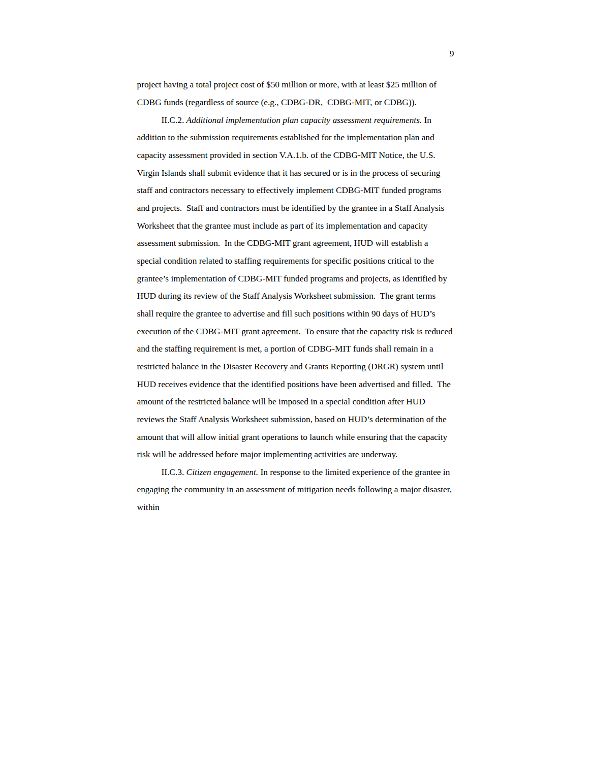9
project having a total project cost of $50 million or more, with at least $25 million of CDBG funds (regardless of source (e.g., CDBG-DR, CDBG-MIT, or CDBG)).
II.C.2. Additional implementation plan capacity assessment requirements. In addition to the submission requirements established for the implementation plan and capacity assessment provided in section V.A.1.b. of the CDBG-MIT Notice, the U.S. Virgin Islands shall submit evidence that it has secured or is in the process of securing staff and contractors necessary to effectively implement CDBG-MIT funded programs and projects. Staff and contractors must be identified by the grantee in a Staff Analysis Worksheet that the grantee must include as part of its implementation and capacity assessment submission. In the CDBG-MIT grant agreement, HUD will establish a special condition related to staffing requirements for specific positions critical to the grantee’s implementation of CDBG-MIT funded programs and projects, as identified by HUD during its review of the Staff Analysis Worksheet submission. The grant terms shall require the grantee to advertise and fill such positions within 90 days of HUD’s execution of the CDBG-MIT grant agreement. To ensure that the capacity risk is reduced and the staffing requirement is met, a portion of CDBG-MIT funds shall remain in a restricted balance in the Disaster Recovery and Grants Reporting (DRGR) system until HUD receives evidence that the identified positions have been advertised and filled. The amount of the restricted balance will be imposed in a special condition after HUD reviews the Staff Analysis Worksheet submission, based on HUD’s determination of the amount that will allow initial grant operations to launch while ensuring that the capacity risk will be addressed before major implementing activities are underway.
II.C.3. Citizen engagement. In response to the limited experience of the grantee in engaging the community in an assessment of mitigation needs following a major disaster, within